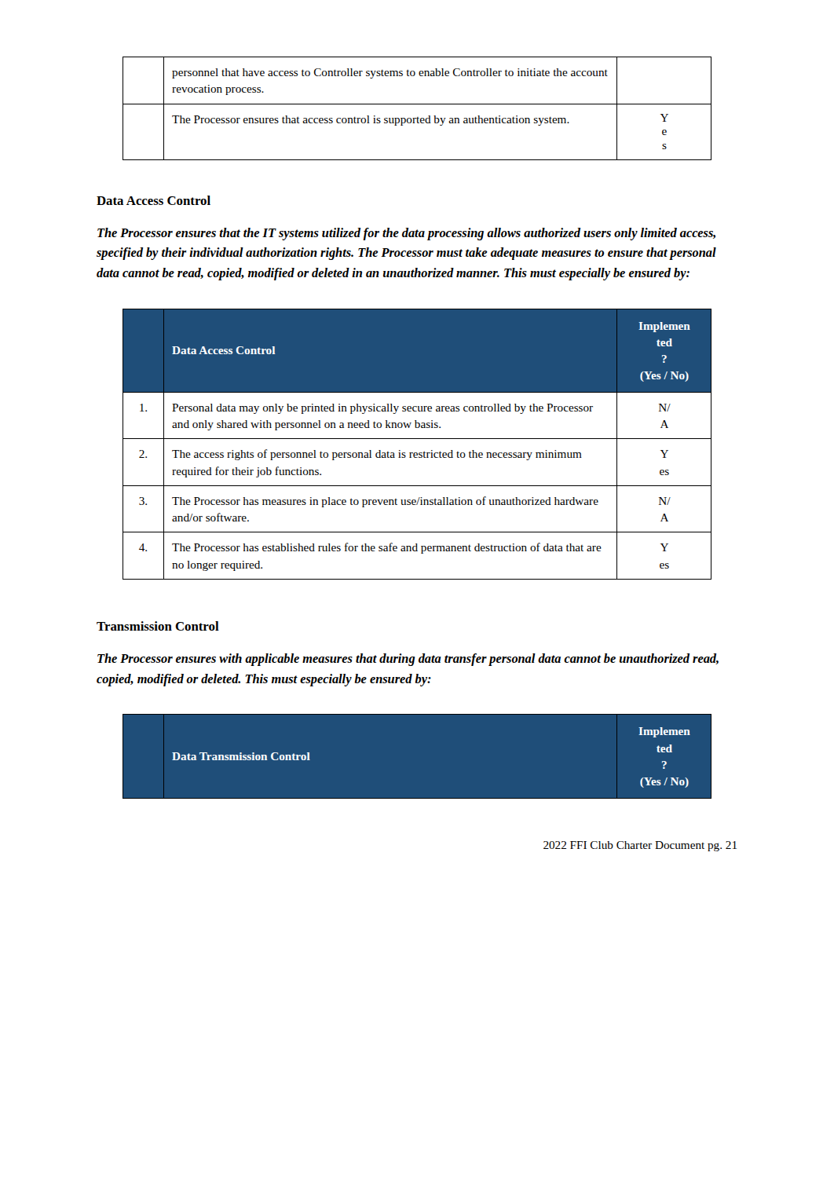| | personnel that have access to Controller systems to enable Controller to initiate the account revocation process. | |
| | The Processor ensures that access control is supported by an authentication system. | Y e s |
Data Access Control
The Processor ensures that the IT systems utilized for the data processing allows authorized users only limited access, specified by their individual authorization rights. The Processor must take adequate measures to ensure that personal data cannot be read, copied, modified or deleted in an unauthorized manner. This must especially be ensured by:
| | Data Access Control | Implemen ted ? (Yes / No) |
| --- | --- | --- |
| 1. | Personal data may only be printed in physically secure areas controlled by the Processor and only shared with personnel on a need to know basis. | N/ A |
| 2. | The access rights of personnel to personal data is restricted to the necessary minimum required for their job functions. | Y es |
| 3. | The Processor has measures in place to prevent use/installation of unauthorized hardware and/or software. | N/ A |
| 4. | The Processor has established rules for the safe and permanent destruction of data that are no longer required. | Y es |
Transmission Control
The Processor ensures with applicable measures that during data transfer personal data cannot be unauthorized read, copied, modified or deleted. This must especially be ensured by:
| | Data Transmission Control | Implemen ted ? (Yes / No) |
| --- | --- | --- |
2022 FFI Club Charter Document pg. 21